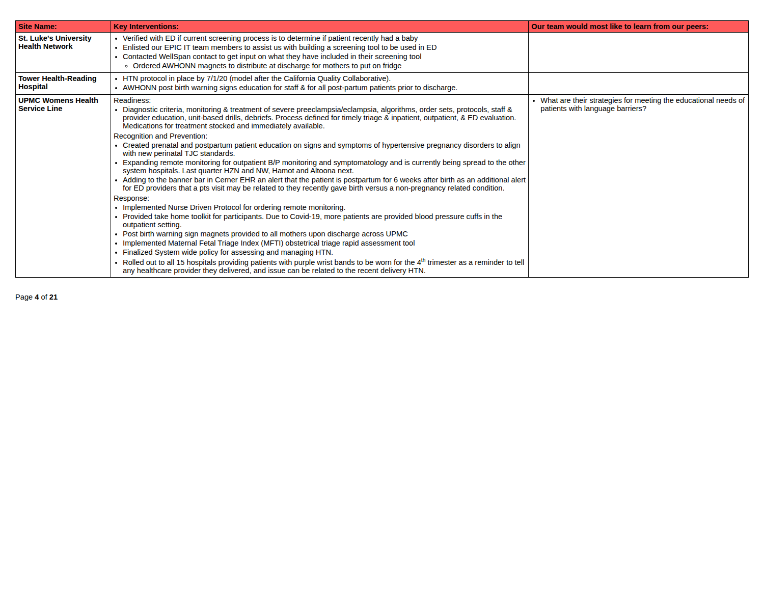| Site Name: | Key Interventions: | Our team would most like to learn from our peers: |
| --- | --- | --- |
| St. Luke's University Health Network | Verified with ED if current screening process is to determine if patient recently had a baby Enlisted our EPIC IT team members to assist us with building a screening tool to be used in ED Contacted WellSpan contact to get input on what they have included in their screening tool Ordered AWHONN magnets to distribute at discharge for mothers to put on fridge | |
| Tower Health-Reading Hospital | HTN protocol in place by 7/1/20 (model after the California Quality Collaborative). AWHONN post birth warning signs education for staff & for all post-partum patients prior to discharge. | |
| UPMC Womens Health Service Line | Readiness: Diagnostic criteria, monitoring & treatment of severe preeclampsia/eclampsia, algorithms, order sets, protocols, staff & provider education, unit-based drills, debriefs. Process defined for timely triage & inpatient, outpatient, & ED evaluation. Medications for treatment stocked and immediately available. Recognition and Prevention: Created prenatal and postpartum patient education on signs and symptoms of hypertensive pregnancy disorders to align with new perinatal TJC standards. Expanding remote monitoring for outpatient B/P monitoring and symptomatology and is currently being spread to the other system hospitals. Last quarter HZN and NW, Hamot and Altoona next. Adding to the banner bar in Cerner EHR an alert that the patient is postpartum for 6 weeks after birth as an additional alert for ED providers that a pts visit may be related to they recently gave birth versus a non-pregnancy related condition. Response: Implemented Nurse Driven Protocol for ordering remote monitoring. Provided take home toolkit for participants. Due to Covid-19, more patients are provided blood pressure cuffs in the outpatient setting. Post birth warning sign magnets provided to all mothers upon discharge across UPMC Implemented Maternal Fetal Triage Index (MFTI) obstetrical triage rapid assessment tool Finalized System wide policy for assessing and managing HTN. Rolled out to all 15 hospitals providing patients with purple wrist bands to be worn for the 4 th trimester as a reminder to tell any healthcare provider they delivered, and issue can be related to the recent delivery HTN. | What are their strategies for meeting the educational needs of patients with language barriers? |
Page 4 of 21